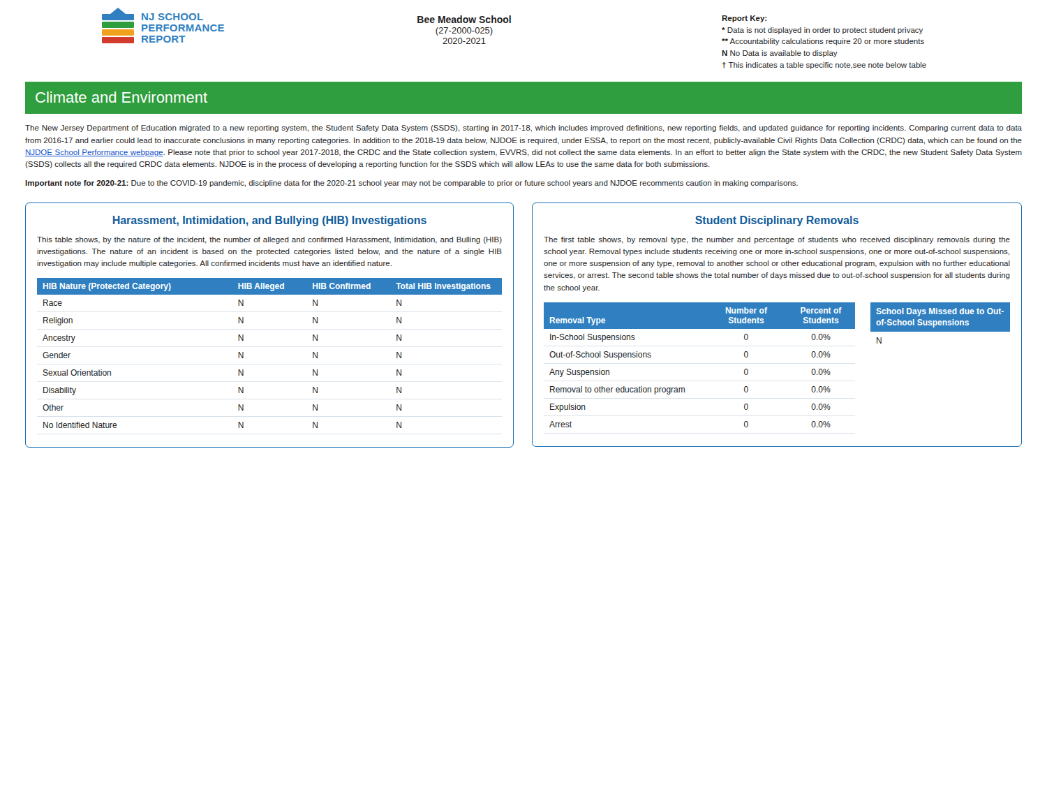NJ SCHOOL
PERFORMANCE
REPORT
Bee Meadow School
(27-2000-025)
2020-2021
Report Key:
* Data is not displayed in order to protect student privacy
** Accountability calculations require 20 or more students
N No Data is available to display
† This indicates a table specific note,see note below table
Climate and Environment
The New Jersey Department of Education migrated to a new reporting system, the Student Safety Data System (SSDS), starting in 2017-18, which includes improved definitions, new reporting fields, and updated guidance for reporting incidents. Comparing current data to data from 2016-17 and earlier could lead to inaccurate conclusions in many reporting categories. In addition to the 2018-19 data below, NJDOE is required, under ESSA, to report on the most recent, publicly-available Civil Rights Data Collection (CRDC) data, which can be found on the NJDOE School Performance webpage. Please note that prior to school year 2017-2018, the CRDC and the State collection system, EVVRS, did not collect the same data elements. In an effort to better align the State system with the CRDC, the new Student Safety Data System (SSDS) collects all the required CRDC data elements. NJDOE is in the process of developing a reporting function for the SSDS which will allow LEAs to use the same data for both submissions.
Important note for 2020-21: Due to the COVID-19 pandemic, discipline data for the 2020-21 school year may not be comparable to prior or future school years and NJDOE recomments caution in making comparisons.
Harassment, Intimidation, and Bullying (HIB) Investigations
This table shows, by the nature of the incident, the number of alleged and confirmed Harassment, Intimidation, and Bulling (HIB) investigations. The nature of an incident is based on the protected categories listed below, and the nature of a single HIB investigation may include multiple categories. All confirmed incidents must have an identified nature.
| HIB Nature (Protected Category) | HIB Alleged | HIB Confirmed | Total HIB Investigations |
| --- | --- | --- | --- |
| Race | N | N | N |
| Religion | N | N | N |
| Ancestry | N | N | N |
| Gender | N | N | N |
| Sexual Orientation | N | N | N |
| Disability | N | N | N |
| Other | N | N | N |
| No Identified Nature | N | N | N |
Student Disciplinary Removals
The first table shows, by removal type, the number and percentage of students who received disciplinary removals during the school year. Removal types include students receiving one or more in-school suspensions, one or more out-of-school suspensions, one or more suspension of any type, removal to another school or other educational program, expulsion with no further educational services, or arrest. The second table shows the total number of days missed due to out-of-school suspension for all students during the school year.
| Removal Type | Number of Students | Percent of Students |
| --- | --- | --- |
| In-School Suspensions | 0 | 0.0% |
| Out-of-School Suspensions | 0 | 0.0% |
| Any Suspension | 0 | 0.0% |
| Removal to other education program | 0 | 0.0% |
| Expulsion | 0 | 0.0% |
| Arrest | 0 | 0.0% |
School Days Missed due to Out-of-School Suspensions
N